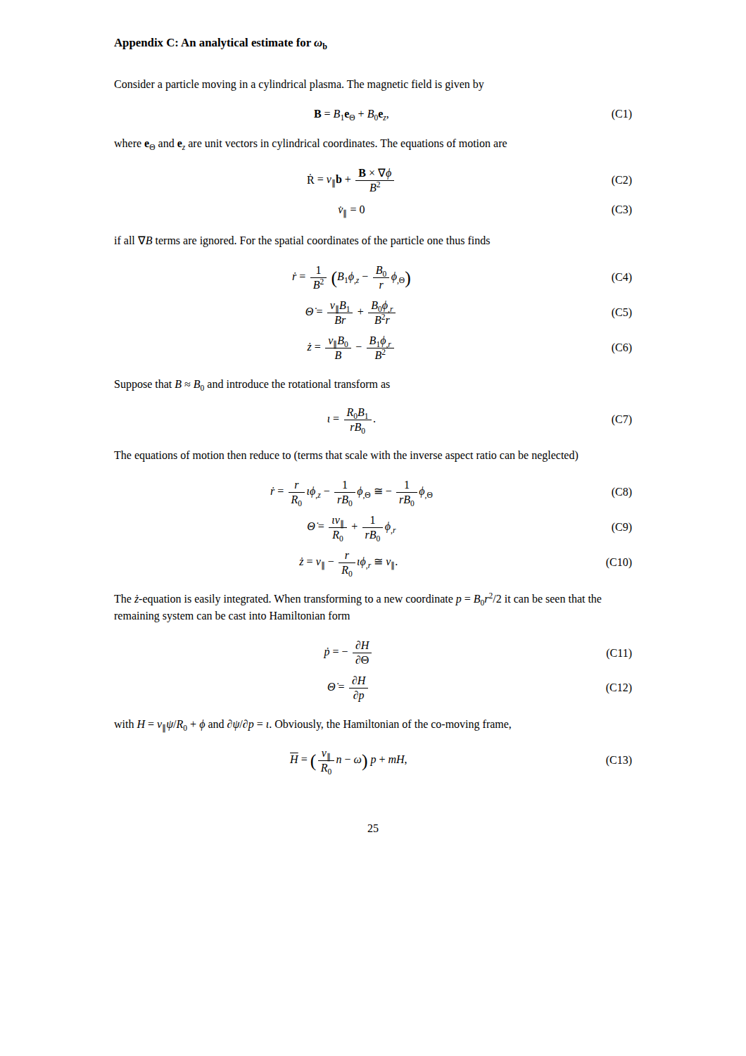Appendix C: An analytical estimate for ωb
Consider a particle moving in a cylindrical plasma. The magnetic field is given by
B = B1eΘ + B0ez,
(C1)
where eΘ and ez are unit vectors in cylindrical coordinates. The equations of motion are
Ṙ = v∥b + B × ∇ϕ B2
(C2)
v̇∥ = 0
(C3)
if all ∇B terms are ignored. For the spatial coordinates of the particle one thus finds
ṙ = 1 B2 (B1ϕ,z − B0 r ϕ,Θ)
(C4)
Θ̇ = v∥B1 Br + B0ϕ,r B2r
(C5)
ż = v∥B0 B − B1ϕ,r B2
(C6)
Suppose that B ≈ B0 and introduce the rotational transform as
ι = R0B1 rB0.
(C7)
The equations of motion then reduce to (terms that scale with the inverse aspect ratio can be neglected)
ṙ = rR0 ιϕ,z − 1 rB0 ϕ,Θ ≅ − 1 rB0 ϕ,Θ
(C8)
Θ̇ = ιv∥R0 + 1 rB0 ϕ,r
(C9)
ż = v∥ − rR0 ιϕ,r ≅ v∥.
(C10)
The ż-equation is easily integrated. When transforming to a new coordinate p = B0r2/2 it can be seen that the remaining system can be cast into Hamiltonian form
ṗ = − ∂H∂Θ
(C11)
Θ̇ = ∂H∂p
(C12)
with H = v∥ψ/R0 + ϕ and ∂ψ/∂p = ι. Obviously, the Hamiltonian of the co-moving frame,
H = (v∥R0 n − ω) p + mH,
(C13)
25